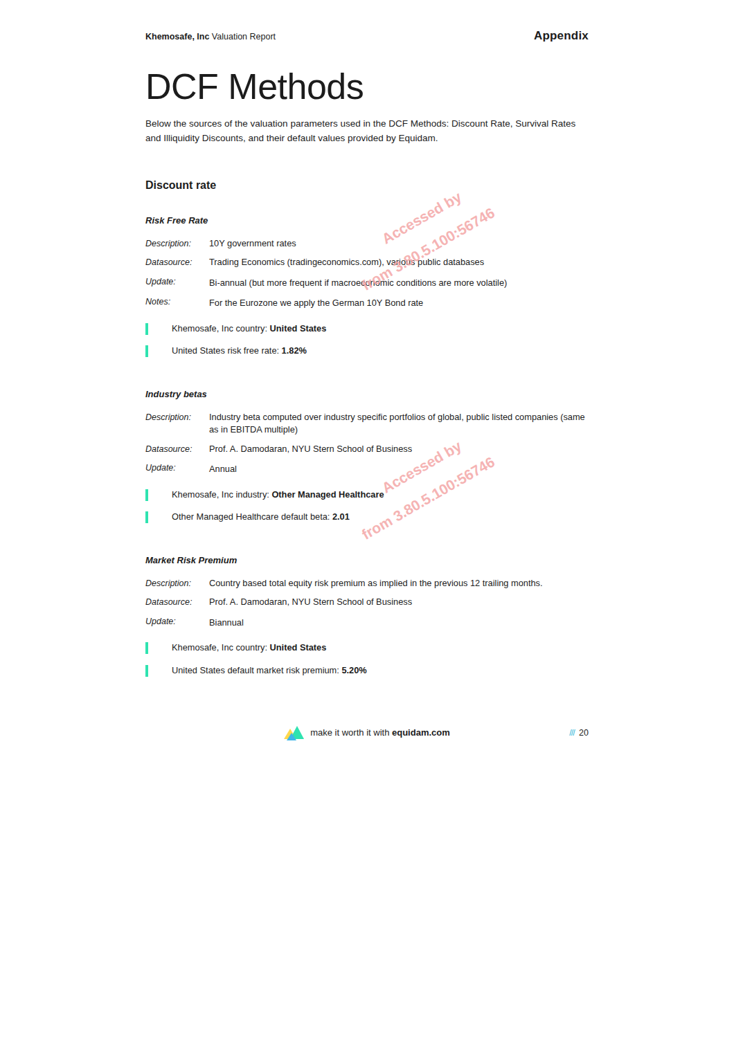Khemosafe, Inc Valuation Report
Appendix
DCF Methods
Below the sources of the valuation parameters used in the DCF Methods: Discount Rate, Survival Rates and Illiquidity Discounts, and their default values provided by Equidam.
Discount rate
Risk Free Rate
Description:
10Y government rates
Datasource:
Trading Economics (tradingeconomics.com), various public databases
Update:
Bi-annual (but more frequent if macroeconomic conditions are more volatile)
Notes:
For the Eurozone we apply the German 10Y Bond rate
Khemosafe, Inc country: United States
United States risk free rate: 1.82%
Industry betas
Description:
Industry beta computed over industry specific portfolios of global, public listed companies (same as in EBITDA multiple)
Datasource:
Prof. A. Damodaran, NYU Stern School of Business
Update:
Annual
Khemosafe, Inc industry: Other Managed Healthcare
Other Managed Healthcare default beta: 2.01
Market Risk Premium
Description:
Country based total equity risk premium as implied in the previous 12 trailing months.
Datasource:
Prof. A. Damodaran, NYU Stern School of Business
Update:
Biannual
Khemosafe, Inc country: United States
United States default market risk premium: 5.20%
Accessed by
from 3.80.5.100:56746
Accessed by
from 3.80.5.100:56746
make it worth it with equidam.com
/// 20